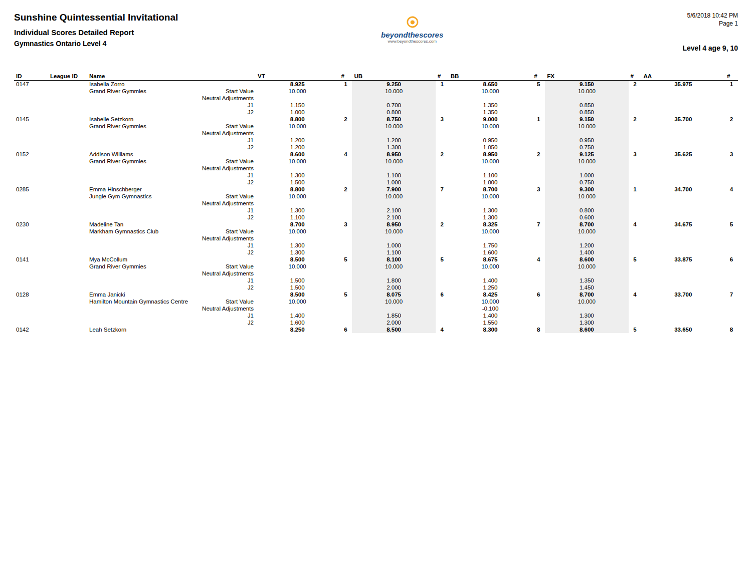Sunshine Quintessential Invitational
Individual Scores Detailed Report
Gymnastics Ontario Level 4
⦿
beyondthescores
www.beyondthescores.com
5/6/2018 10:42 PM
Page 1
Level 4 age 9, 10
| ID | League ID | Name | | VT | # | UB | # | BB | # | FX | # | AA | # |
| --- | --- | --- | --- | --- | --- | --- | --- | --- | --- | --- | --- | --- | --- |
| 0147 | | Isabella Zorro | | 8.925 | 1 | 9.250 | 1 | 8.650 | 5 | 9.150 | 2 | 35.975 | 1 |
| | | Grand River Gymmies | Start Value | 10.000 | | 10.000 | | 10.000 | | 10.000 | | | |
| | | | Neutral Adjustments | | | | | | | | | | |
| | | | J1 | 1.150 | | 0.700 | | 1.350 | | 0.850 | | | |
| | | | J2 | 1.000 | | 0.800 | | 1.350 | | 0.850 | | | |
| 0145 | | Isabelle Setzkorn | | 8.800 | 2 | 8.750 | 3 | 9.000 | 1 | 9.150 | 2 | 35.700 | 2 |
| | | Grand River Gymmies | Start Value | 10.000 | | 10.000 | | 10.000 | | 10.000 | | | |
| | | | Neutral Adjustments | | | | | | | | | | |
| | | | J1 | 1.200 | | 1.200 | | 0.950 | | 0.950 | | | |
| | | | J2 | 1.200 | | 1.300 | | 1.050 | | 0.750 | | | |
| 0152 | | Addison Williams | | 8.600 | 4 | 8.950 | 2 | 8.950 | 2 | 9.125 | 3 | 35.625 | 3 |
| | | Grand River Gymmies | Start Value | 10.000 | | 10.000 | | 10.000 | | 10.000 | | | |
| | | | Neutral Adjustments | | | | | | | | | | |
| | | | J1 | 1.300 | | 1.100 | | 1.100 | | 1.000 | | | |
| | | | J2 | 1.500 | | 1.000 | | 1.000 | | 0.750 | | | |
| 0285 | | Emma Hinschberger | | 8.800 | 2 | 7.900 | 7 | 8.700 | 3 | 9.300 | 1 | 34.700 | 4 |
| | | Jungle Gym Gymnastics | Start Value | 10.000 | | 10.000 | | 10.000 | | 10.000 | | | |
| | | | Neutral Adjustments | | | | | | | | | | |
| | | | J1 | 1.300 | | 2.100 | | 1.300 | | 0.800 | | | |
| | | | J2 | 1.100 | | 2.100 | | 1.300 | | 0.600 | | | |
| 0230 | | Madeline Tan | | 8.700 | 3 | 8.950 | 2 | 8.325 | 7 | 8.700 | 4 | 34.675 | 5 |
| | | Markham Gymnastics Club | Start Value | 10.000 | | 10.000 | | 10.000 | | 10.000 | | | |
| | | | Neutral Adjustments | | | | | | | | | | |
| | | | J1 | 1.300 | | 1.000 | | 1.750 | | 1.200 | | | |
| | | | J2 | 1.300 | | 1.100 | | 1.600 | | 1.400 | | | |
| 0141 | | Mya McCollum | | 8.500 | 5 | 8.100 | 5 | 8.675 | 4 | 8.600 | 5 | 33.875 | 6 |
| | | Grand River Gymmies | Start Value | 10.000 | | 10.000 | | 10.000 | | 10.000 | | | |
| | | | Neutral Adjustments | | | | | | | | | | |
| | | | J1 | 1.500 | | 1.800 | | 1.400 | | 1.350 | | | |
| | | | J2 | 1.500 | | 2.000 | | 1.250 | | 1.450 | | | |
| 0128 | | Emma Janicki | | 8.500 | 5 | 8.075 | 6 | 8.425 | 6 | 8.700 | 4 | 33.700 | 7 |
| | | Hamilton Mountain Gymnastics Centre | Start Value | 10.000 | | 10.000 | | 10.000 | | 10.000 | | | |
| | | | Neutral Adjustments | | | | | -0.100 | | | | | |
| | | | J1 | 1.400 | | 1.850 | | 1.400 | | 1.300 | | | |
| | | | J2 | 1.600 | | 2.000 | | 1.550 | | 1.300 | | | |
| 0142 | | Leah Setzkorn | | 8.250 | 6 | 8.500 | 4 | 8.300 | 8 | 8.600 | 5 | 33.650 | 8 |